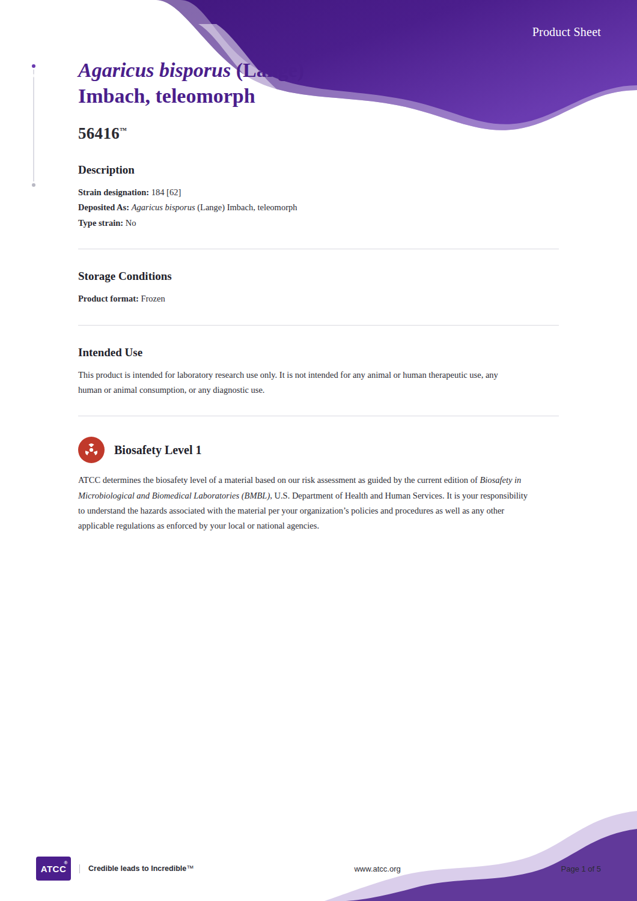Product Sheet
Agaricus bisporus (Lange) Imbach, teleomorph
56416™
Description
Strain designation: 184 [62]
Deposited As: Agaricus bisporus (Lange) Imbach, teleomorph
Type strain: No
Storage Conditions
Product format: Frozen
Intended Use
This product is intended for laboratory research use only. It is not intended for any animal or human therapeutic use, any human or animal consumption, or any diagnostic use.
Biosafety Level 1
ATCC determines the biosafety level of a material based on our risk assessment as guided by the current edition of Biosafety in Microbiological and Biomedical Laboratories (BMBL), U.S. Department of Health and Human Services. It is your responsibility to understand the hazards associated with the material per your organization’s policies and procedures as well as any other applicable regulations as enforced by your local or national agencies.
ATCC® Credible leads to Incredible™
www.atcc.org
Page 1 of 5